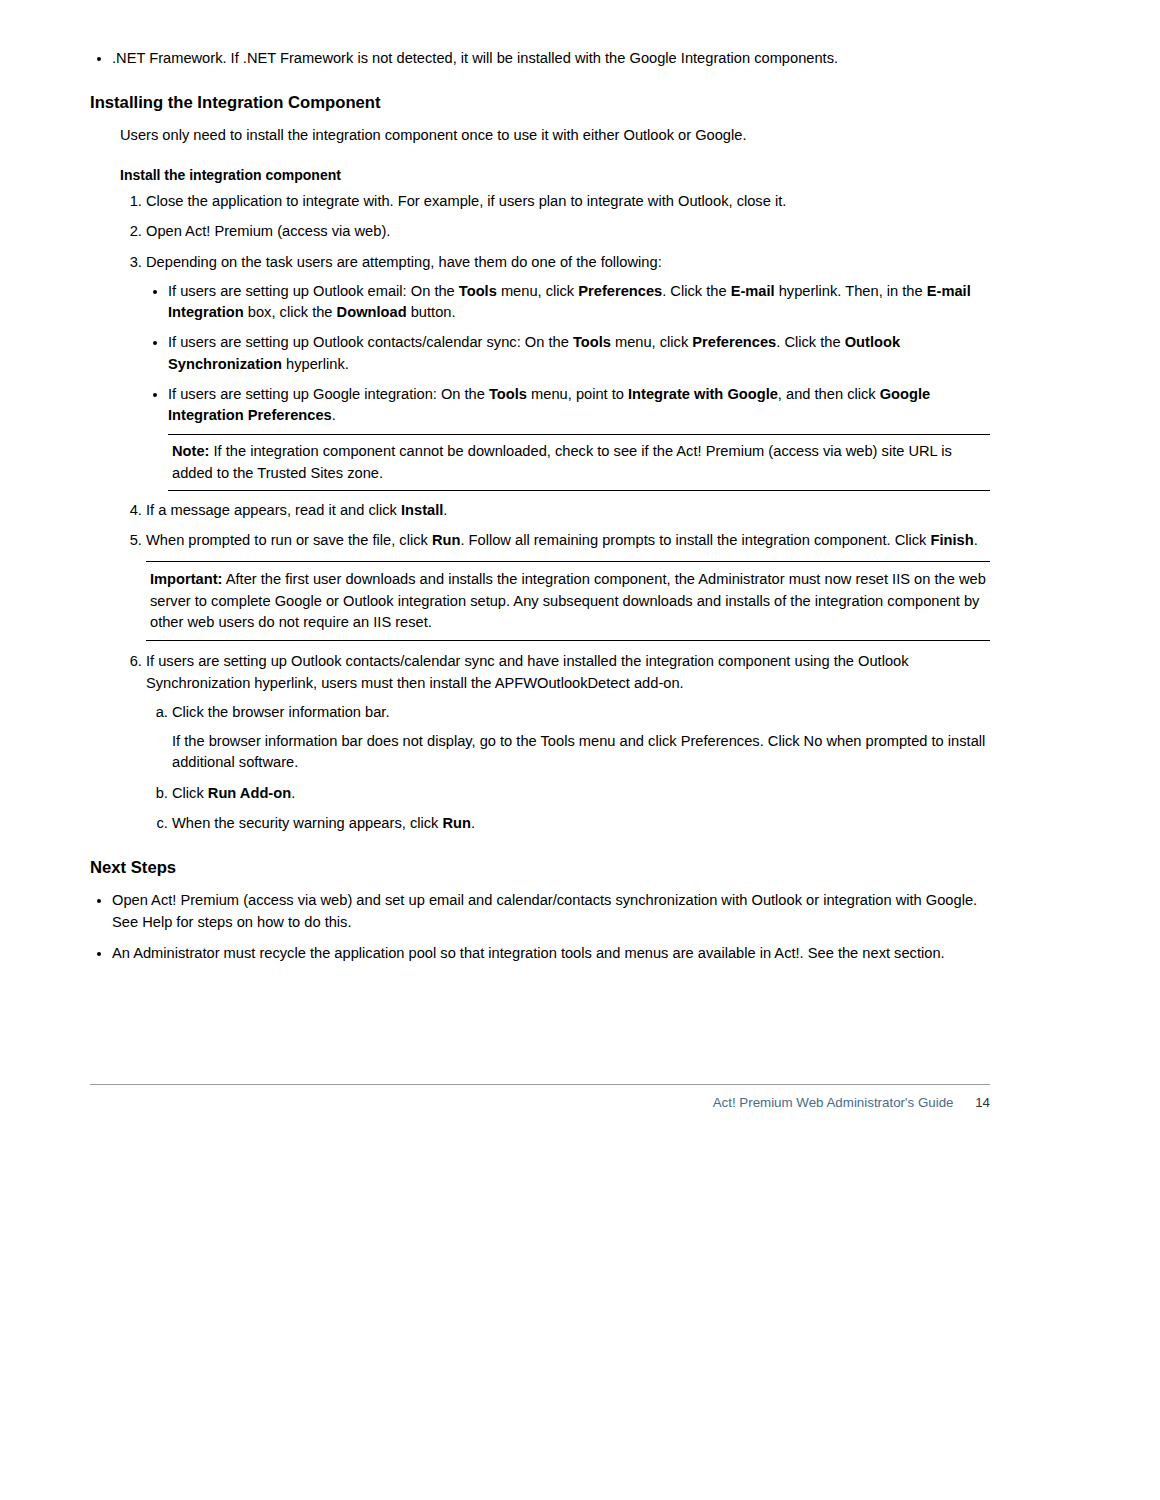.NET Framework. If .NET Framework is not detected, it will be installed with the Google Integration components.
Installing the Integration Component
Users only need to install the integration component once to use it with either Outlook or Google.
Install the integration component
Close the application to integrate with. For example, if users plan to integrate with Outlook, close it.
Open Act! Premium (access via web).
Depending on the task users are attempting, have them do one of the following:
If users are setting up Outlook email: On the Tools menu, click Preferences. Click the E-mail hyperlink. Then, in the E-mail Integration box, click the Download button.
If users are setting up Outlook contacts/calendar sync: On the Tools menu, click Preferences. Click the Outlook Synchronization hyperlink.
If users are setting up Google integration: On the Tools menu, point to Integrate with Google, and then click Google Integration Preferences.
Note: If the integration component cannot be downloaded, check to see if the Act! Premium (access via web) site URL is added to the Trusted Sites zone.
If a message appears, read it and click Install.
When prompted to run or save the file, click Run. Follow all remaining prompts to install the integration component. Click Finish.
Important: After the first user downloads and installs the integration component, the Administrator must now reset IIS on the web server to complete Google or Outlook integration setup. Any subsequent downloads and installs of the integration component by other web users do not require an IIS reset.
If users are setting up Outlook contacts/calendar sync and have installed the integration component using the Outlook Synchronization hyperlink, users must then install the APFWOutlookDetect add-on.
Click the browser information bar.
If the browser information bar does not display, go to the Tools menu and click Preferences. Click No when prompted to install additional software.
Click Run Add-on.
When the security warning appears, click Run.
Next Steps
Open Act! Premium (access via web) and set up email and calendar/contacts synchronization with Outlook or integration with Google. See Help for steps on how to do this.
An Administrator must recycle the application pool so that integration tools and menus are available in Act!. See the next section.
Act! Premium Web Administrator's Guide 14